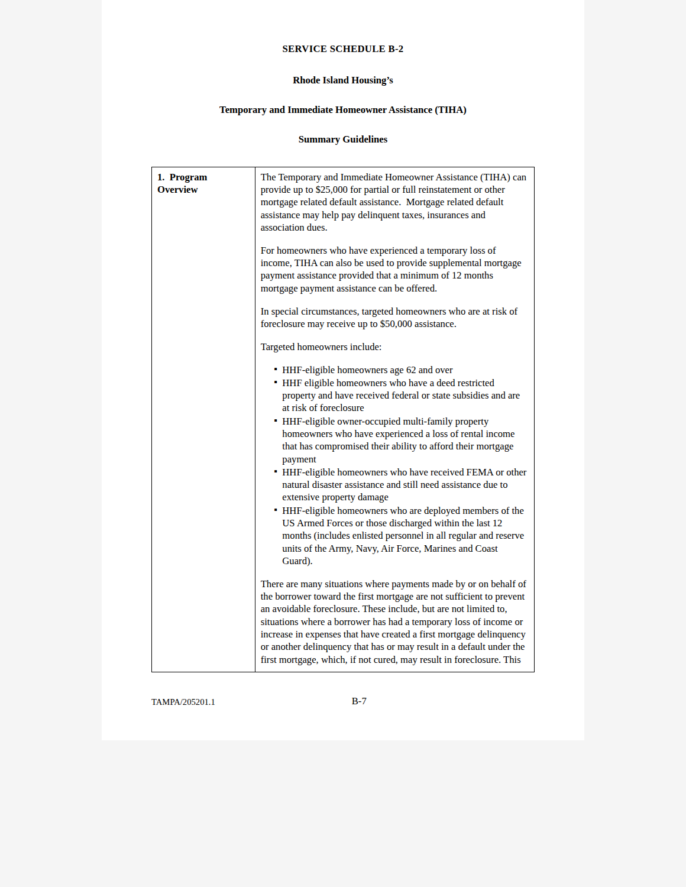SERVICE SCHEDULE B-2
Rhode Island Housing’s
Temporary and Immediate Homeowner Assistance (TIHA)
Summary Guidelines
| 1. Program Overview | The Temporary and Immediate Homeowner Assistance (TIHA) can provide up to $25,000 for partial or full reinstatement or other mortgage related default assistance. Mortgage related default assistance may help pay delinquent taxes, insurances and association dues. For homeowners who have experienced a temporary loss of income, TIHA can also be used to provide supplemental mortgage payment assistance provided that a minimum of 12 months mortgage payment assistance can be offered. In special circumstances, targeted homeowners who are at risk of foreclosure may receive up to $50,000 assistance. Targeted homeowners include: HHF-eligible homeowners age 62 and over HHF eligible homeowners who have a deed restricted property and have received federal or state subsidies and are at risk of foreclosure HHF-eligible owner-occupied multi-family property homeowners who have experienced a loss of rental income that has compromised their ability to afford their mortgage payment HHF-eligible homeowners who have received FEMA or other natural disaster assistance and still need assistance due to extensive property damage HHF-eligible homeowners who are deployed members of the US Armed Forces or those discharged within the last 12 months (includes enlisted personnel in all regular and reserve units of the Army, Navy, Air Force, Marines and Coast Guard). There are many situations where payments made by or on behalf of the borrower toward the first mortgage are not sufficient to prevent an avoidable foreclosure. These include, but are not limited to, situations where a borrower has had a temporary loss of income or increase in expenses that have created a first mortgage delinquency or another delinquency that has or may result in a default under the first mortgage, which, if not cured, may result in foreclosure. This |
TAMPA/205201.1
B-7